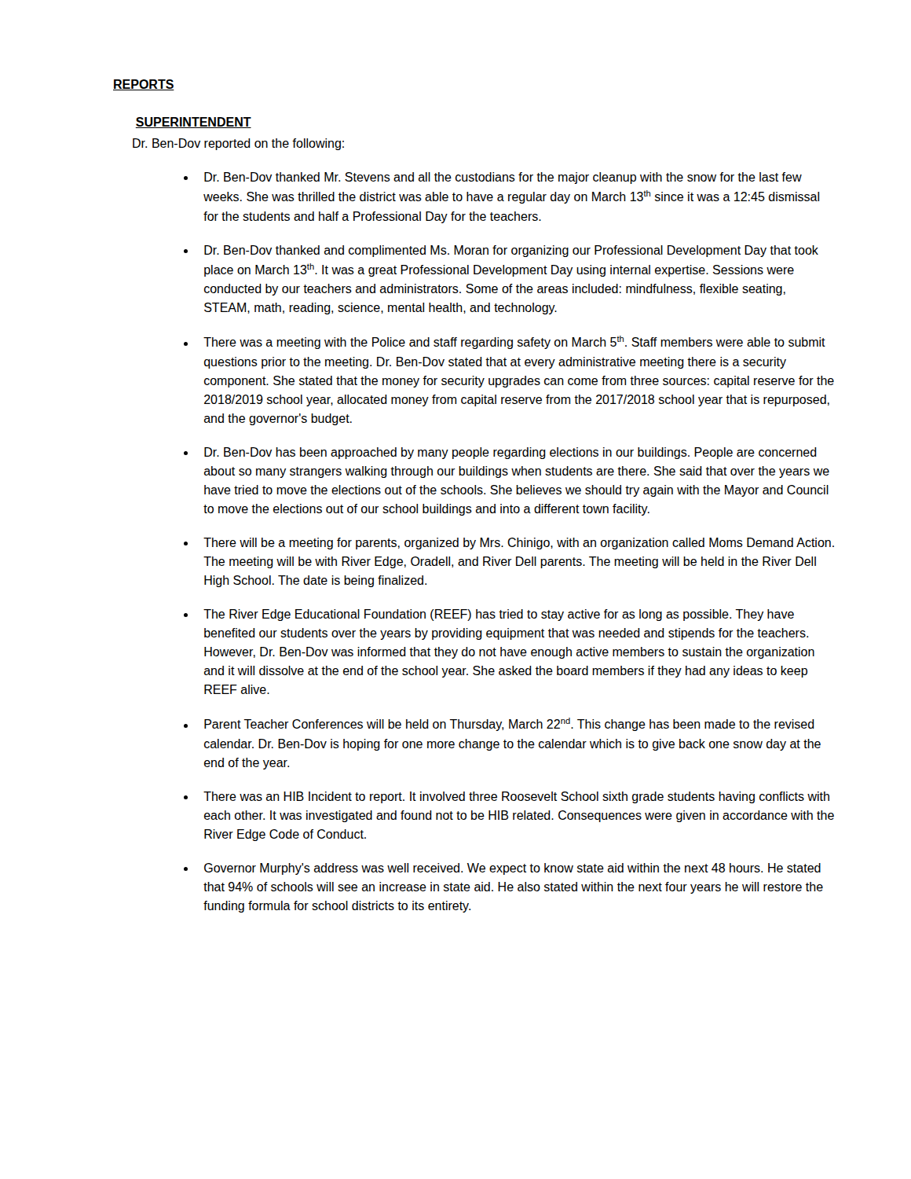REPORTS
SUPERINTENDENT
Dr. Ben-Dov reported on the following:
Dr. Ben-Dov thanked Mr. Stevens and all the custodians for the major cleanup with the snow for the last few weeks. She was thrilled the district was able to have a regular day on March 13th since it was a 12:45 dismissal for the students and half a Professional Day for the teachers.
Dr. Ben-Dov thanked and complimented Ms. Moran for organizing our Professional Development Day that took place on March 13th. It was a great Professional Development Day using internal expertise. Sessions were conducted by our teachers and administrators. Some of the areas included: mindfulness, flexible seating, STEAM, math, reading, science, mental health, and technology.
There was a meeting with the Police and staff regarding safety on March 5th. Staff members were able to submit questions prior to the meeting. Dr. Ben-Dov stated that at every administrative meeting there is a security component. She stated that the money for security upgrades can come from three sources: capital reserve for the 2018/2019 school year, allocated money from capital reserve from the 2017/2018 school year that is repurposed, and the governor's budget.
Dr. Ben-Dov has been approached by many people regarding elections in our buildings. People are concerned about so many strangers walking through our buildings when students are there. She said that over the years we have tried to move the elections out of the schools. She believes we should try again with the Mayor and Council to move the elections out of our school buildings and into a different town facility.
There will be a meeting for parents, organized by Mrs. Chinigo, with an organization called Moms Demand Action. The meeting will be with River Edge, Oradell, and River Dell parents. The meeting will be held in the River Dell High School. The date is being finalized.
The River Edge Educational Foundation (REEF) has tried to stay active for as long as possible. They have benefited our students over the years by providing equipment that was needed and stipends for the teachers. However, Dr. Ben-Dov was informed that they do not have enough active members to sustain the organization and it will dissolve at the end of the school year. She asked the board members if they had any ideas to keep REEF alive.
Parent Teacher Conferences will be held on Thursday, March 22nd. This change has been made to the revised calendar. Dr. Ben-Dov is hoping for one more change to the calendar which is to give back one snow day at the end of the year.
There was an HIB Incident to report. It involved three Roosevelt School sixth grade students having conflicts with each other. It was investigated and found not to be HIB related. Consequences were given in accordance with the River Edge Code of Conduct.
Governor Murphy's address was well received. We expect to know state aid within the next 48 hours. He stated that 94% of schools will see an increase in state aid. He also stated within the next four years he will restore the funding formula for school districts to its entirety.